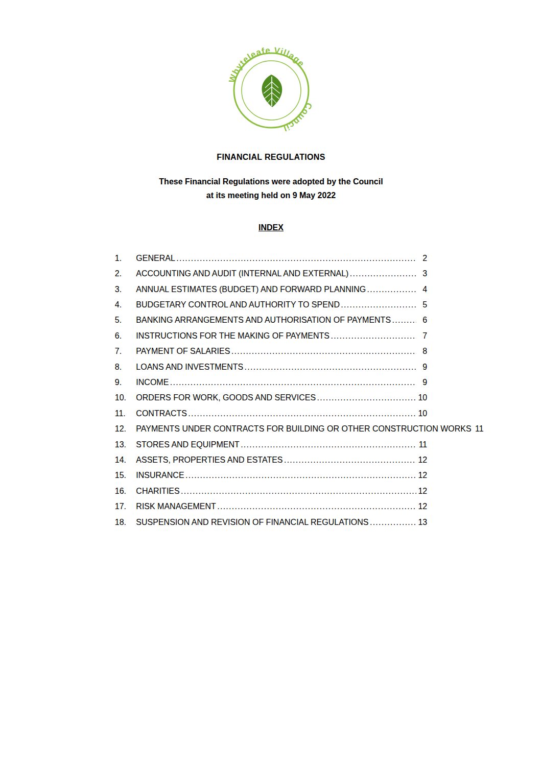Whyteleafe Village Council
FINANCIAL REGULATIONS
These Financial Regulations were adopted by the Council
at its meeting held on 9 May 2022
INDEX
1. GENERAL.................................................................................................................................. 2
2. ACCOUNTING AND AUDIT (INTERNAL AND EXTERNAL).............................................................. 3
3. ANNUAL ESTIMATES (BUDGET) AND FORWARD PLANNING....................................................... 4
4. BUDGETARY CONTROL AND AUTHORITY TO SPEND.................................................................. 5
5. BANKING ARRANGEMENTS AND AUTHORISATION OF PAYMENTS............................................. 6
6. INSTRUCTIONS FOR THE MAKING OF PAYMENTS....................................................................... 7
7. PAYMENT OF SALARIES................................................................................................................. 8
8. LOANS AND INVESTMENTS.............................................................................................................. 9
9. INCOME.................................................................................................................................... 9
10. ORDERS FOR WORK, GOODS AND SERVICES....................................................................... 10
11. CONTRACTS................................................................................................................................. 10
12. PAYMENTS UNDER CONTRACTS FOR BUILDING OR OTHER CONSTRUCTION WORKS... 11
13. STORES AND EQUIPMENT................................................................................................. 11
14. ASSETS, PROPERTIES AND ESTATES..................................................................................... 12
15. INSURANCE................................................................................................................................. 12
16. CHARITIES................................................................................................................................... 12
17. RISK MANAGEMENT....................................................................................................................... 12
18. SUSPENSION AND REVISION OF FINANCIAL REGULATIONS............................................... 13